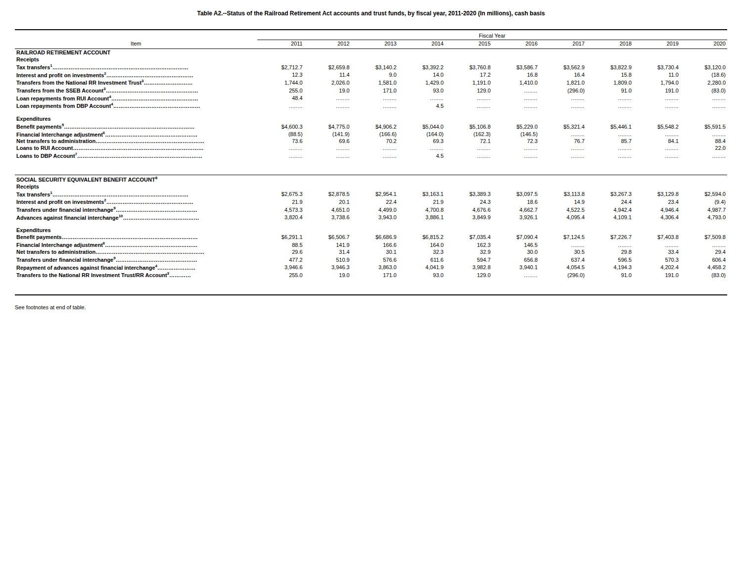Table A2.--Status of the Railroad Retirement Act accounts and trust funds, by fiscal year, 2011-2020 (In millions), cash basis
| | Fiscal Year |
| Item | 2011 | 2012 | 2013 | 2014 | 2015 | 2016 | 2017 | 2018 | 2019 | 2020 |
| RAILROAD RETIREMENT ACCOUNT |
| Receipts |
| Tax transfers 1 ………………………………………………………………… | $2,712.7 | $2,659.8 | $3,140.2 | $3,392.2 | $3,760.8 | $3,586.7 | $3,562.9 | $3,822.9 | $3,730.4 | $3,120.0 |
| Interest and profit on investments 2 ………………………………………… | 12.3 | 11.4 | 9.0 | 14.0 | 17.2 | 16.8 | 16.4 | 15.8 | 11.0 | (18.6) |
| Transfers from the National RR Investment Trust 3 ……………………… | 1,744.0 | 2,026.0 | 1,581.0 | 1,429.0 | 1,191.0 | 1,410.0 | 1,821.0 | 1,809.0 | 1,794.0 | 2,280.0 |
| Transfers from the SSEB Account 3 …………………………………………… | 255.0 | 19.0 | 171.0 | 93.0 | 129.0 | …..… | (296.0) | 91.0 | 191.0 | (83.0) |
| Loan repayments from RUI Account 4 ………………………………………… | 48.4 | …..… | …..… | …..… | …..… | …..… | …..… | …..… | …..… | …..… |
| Loan repayments from DBP Account 4 ………………………………………… | …..… | …..… | …..… | 4.5 | …..… | …..… | …..… | …..… | …..… | …..… |
| Expenditures |
| Benefit payments 5 ……………………………………………………………… | $4,600.3 | $4,775.0 | $4,906.2 | $5,044.0 | $5,106.8 | $5,229.0 | $5,321.4 | $5,446.1 | $5,548.2 | $5,591.5 |
| Financial Interchange adjustment 6 …………………………………………… | (88.5) | (141.9) | (166.6) | (164.0) | (162.3) | (146.5) | …..… | …..… | …..… | …..… |
| Net transfers to administration…………………………………………………… | 73.6 | 69.6 | 70.2 | 69.3 | 72.1 | 72.3 | 76.7 | 85.7 | 84.1 | 88.4 |
| Loans to RUI Account……………………………………………………………… | …..… | …..… | …..… | …..… | …..… | …..… | …..… | …..… | …..… | 22.0 |
| Loans to DBP Account 7 …………………………………………………………… | …..… | …..… | …..… | 4.5 | …..… | …..… | …..… | …..… | …..… | …..… |
| SOCIAL SECURITY EQUIVALENT BENEFIT ACCOUNT 8 |
| Receipts |
| Tax transfers 1 ………………………………………………………………… | $2,675.3 | $2,878.5 | $2,954.1 | $3,163.1 | $3,389.3 | $3,097.5 | $3,113.8 | $3,267.3 | $3,129.8 | $2,594.0 |
| Interest and profit on investments 2 ………………………………………… | 21.9 | 20.1 | 22.4 | 21.9 | 24.3 | 18.6 | 14.9 | 24.4 | 23.4 | (9.4) |
| Transfers under financial interchange 9 ……………………………………… | 4,573.3 | 4,651.0 | 4,499.0 | 4,700.8 | 4,676.6 | 4,662.7 | 4,522.5 | 4,942.4 | 4,946.4 | 4,987.7 |
| Advances against financial interchange 10 …………………………………… | 3,820.4 | 3,738.6 | 3,943.0 | 3,886.1 | 3,849.9 | 3,926.1 | 4,095.4 | 4,109.1 | 4,306.4 | 4,793.0 |
| Expenditures |
| Benefit payments………………………………………………………………… | $6,291.1 | $6,506.7 | $6,686.9 | $6,815.2 | $7,035.4 | $7,090.4 | $7,124.5 | $7,226.7 | $7,403.8 | $7,509.8 |
| Financial Interchange adjustment 6 …………………………………………… | 88.5 | 141.9 | 166.6 | 164.0 | 162.3 | 146.5 | …..… | …..… | …..… | …..… |
| Net transfers to administration…………………………………………………… | 29.6 | 31.4 | 30.1 | 32.3 | 32.9 | 30.0 | 30.5 | 29.8 | 33.4 | 29.4 |
| Transfers under financial interchange 9 ……………………………………… | 477.2 | 510.9 | 576.6 | 611.6 | 594.7 | 656.8 | 637.4 | 596.5 | 570.3 | 606.4 |
| Repayment of advances against financial interchange 4 ………………… | 3,946.6 | 3,946.3 | 3,863.0 | 4,041.9 | 3,982.8 | 3,940.1 | 4,054.5 | 4,194.3 | 4,202.4 | 4,458.2 |
| Transfers to the National RR Investment Trust/RR Account 3 ………… | 255.0 | 19.0 | 171.0 | 93.0 | 129.0 | …..… | (296.0) | 91.0 | 191.0 | (83.0) |
See footnotes at end of table.